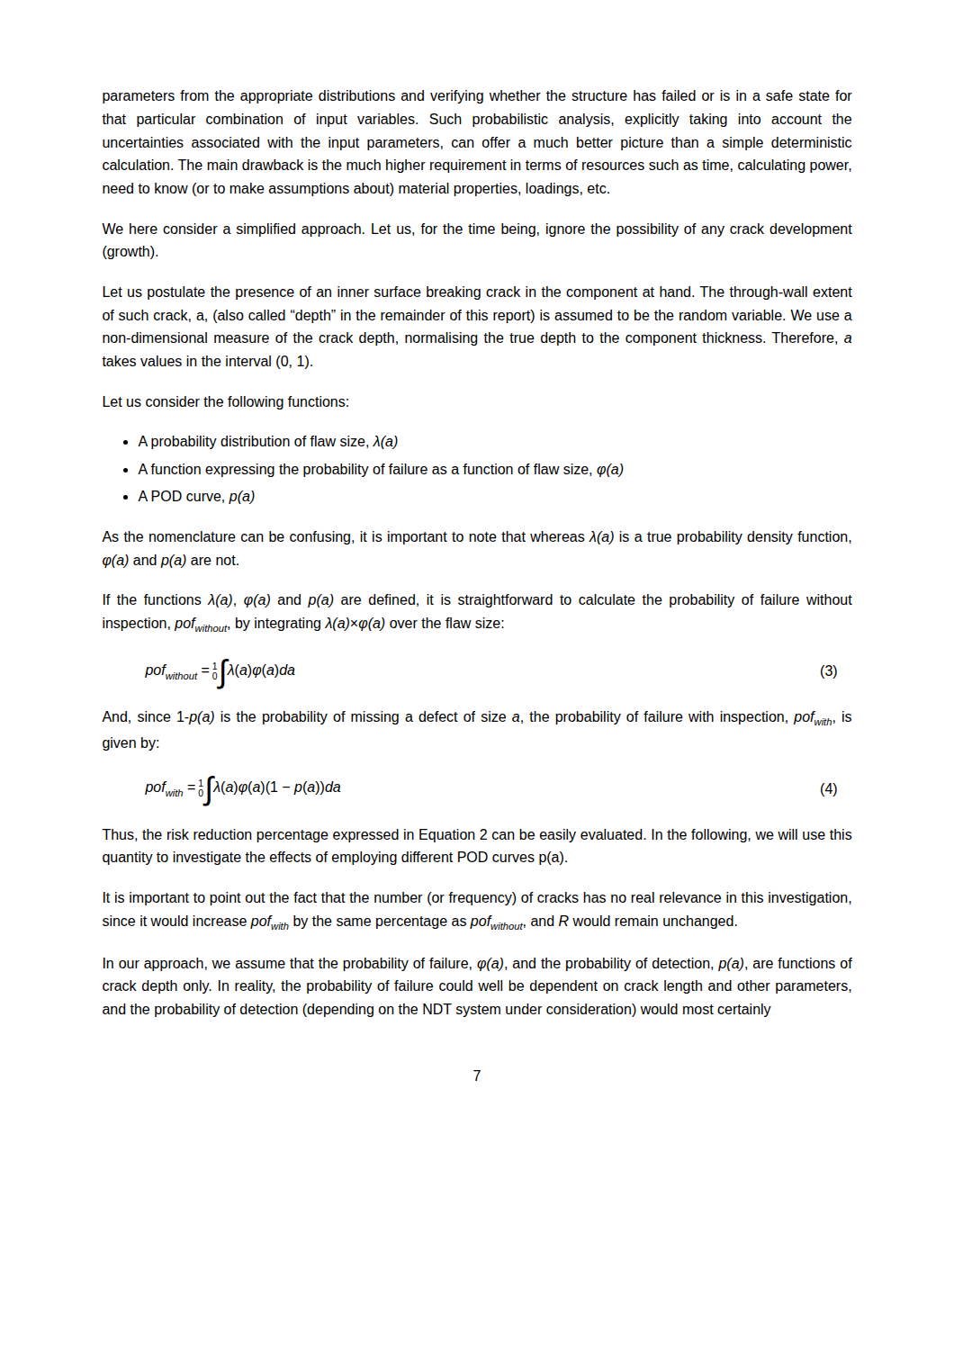parameters from the appropriate distributions and verifying whether the structure has failed or is in a safe state for that particular combination of input variables. Such probabilistic analysis, explicitly taking into account the uncertainties associated with the input parameters, can offer a much better picture than a simple deterministic calculation. The main drawback is the much higher requirement in terms of resources such as time, calculating power, need to know (or to make assumptions about) material properties, loadings, etc.
We here consider a simplified approach. Let us, for the time being, ignore the possibility of any crack development (growth).
Let us postulate the presence of an inner surface breaking crack in the component at hand. The through-wall extent of such crack, a, (also called “depth” in the remainder of this report) is assumed to be the random variable. We use a non-dimensional measure of the crack depth, normalising the true depth to the component thickness. Therefore, a takes values in the interval (0, 1).
Let us consider the following functions:
A probability distribution of flaw size, λ(a)
A function expressing the probability of failure as a function of flaw size, φ(a)
A POD curve, p(a)
As the nomenclature can be confusing, it is important to note that whereas λ(a) is a true probability density function, φ(a) and p(a) are not.
If the functions λ(a), φ(a) and p(a) are defined, it is straightforward to calculate the probability of failure without inspection, pofwithout, by integrating λ(a)×φ(a) over the flaw size:
pof without = 10∫λ(a)φ(a)da (3)
And, since 1-p(a) is the probability of missing a defect of size a, the probability of failure with inspection, pofwith, is given by:
pof with = 10∫λ(a)φ(a)(1 − p(a))da (4)
Thus, the risk reduction percentage expressed in Equation 2 can be easily evaluated. In the following, we will use this quantity to investigate the effects of employing different POD curves p(a).
It is important to point out the fact that the number (or frequency) of cracks has no real relevance in this investigation, since it would increase pofwith by the same percentage as pofwithout, and R would remain unchanged.
In our approach, we assume that the probability of failure, φ(a), and the probability of detection, p(a), are functions of crack depth only. In reality, the probability of failure could well be dependent on crack length and other parameters, and the probability of detection (depending on the NDT system under consideration) would most certainly
7